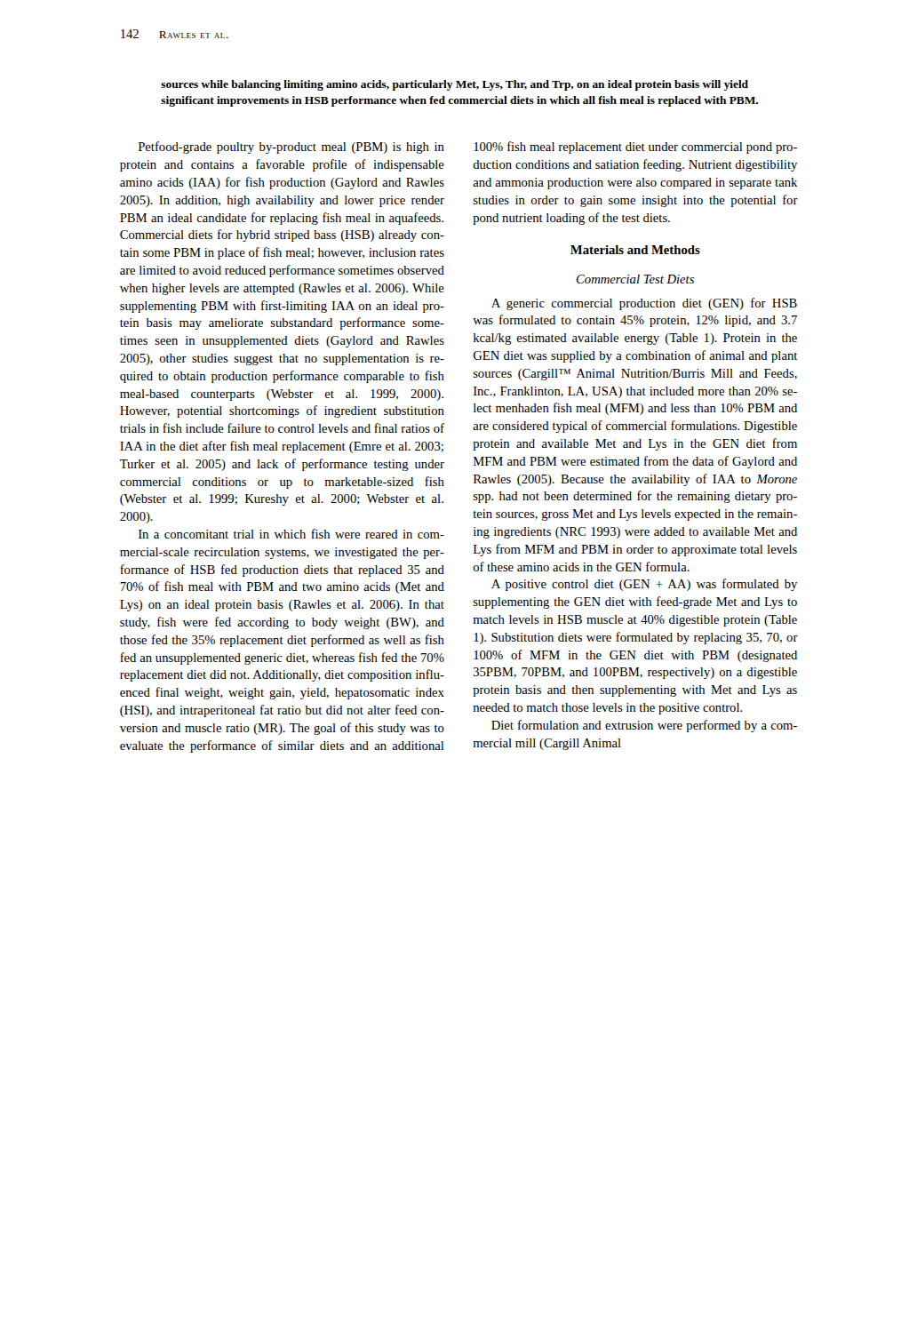142 Rawles et al.
sources while balancing limiting amino acids, particularly Met, Lys, Thr, and Trp, on an ideal protein basis will yield significant improvements in HSB performance when fed commercial diets in which all fish meal is replaced with PBM.
Petfood-grade poultry by-product meal (PBM) is high in protein and contains a favorable profile of indispensable amino acids (IAA) for fish production (Gaylord and Rawles 2005). In addition, high availability and lower price render PBM an ideal candidate for replacing fish meal in aquafeeds. Commercial diets for hybrid striped bass (HSB) already contain some PBM in place of fish meal; however, inclusion rates are limited to avoid reduced performance sometimes observed when higher levels are attempted (Rawles et al. 2006). While supplementing PBM with first-limiting IAA on an ideal protein basis may ameliorate substandard performance sometimes seen in unsupplemented diets (Gaylord and Rawles 2005), other studies suggest that no supplementation is required to obtain production performance comparable to fish meal-based counterparts (Webster et al. 1999, 2000). However, potential shortcomings of ingredient substitution trials in fish include failure to control levels and final ratios of IAA in the diet after fish meal replacement (Emre et al. 2003; Turker et al. 2005) and lack of performance testing under commercial conditions or up to marketable-sized fish (Webster et al. 1999; Kureshy et al. 2000; Webster et al. 2000).
In a concomitant trial in which fish were reared in commercial-scale recirculation systems, we investigated the performance of HSB fed production diets that replaced 35 and 70% of fish meal with PBM and two amino acids (Met and Lys) on an ideal protein basis (Rawles et al. 2006). In that study, fish were fed according to body weight (BW), and those fed the 35% replacement diet performed as well as fish fed an unsupplemented generic diet, whereas fish fed the 70% replacement diet did not. Additionally, diet composition influenced final weight, weight gain, yield, hepatosomatic index (HSI), and intraperitoneal fat ratio but did not alter feed conversion and muscle ratio (MR). The goal of this study was to evaluate the performance of similar diets and an additional 100% fish meal replacement diet under commercial pond production conditions and satiation feeding. Nutrient digestibility and ammonia production were also compared in separate tank studies in order to gain some insight into the potential for pond nutrient loading of the test diets.
Materials and Methods
Commercial Test Diets
A generic commercial production diet (GEN) for HSB was formulated to contain 45% protein, 12% lipid, and 3.7 kcal/kg estimated available energy (Table 1). Protein in the GEN diet was supplied by a combination of animal and plant sources (Cargill™ Animal Nutrition/Burris Mill and Feeds, Inc., Franklinton, LA, USA) that included more than 20% select menhaden fish meal (MFM) and less than 10% PBM and are considered typical of commercial formulations. Digestible protein and available Met and Lys in the GEN diet from MFM and PBM were estimated from the data of Gaylord and Rawles (2005). Because the availability of IAA to Morone spp. had not been determined for the remaining dietary protein sources, gross Met and Lys levels expected in the remaining ingredients (NRC 1993) were added to available Met and Lys from MFM and PBM in order to approximate total levels of these amino acids in the GEN formula.
A positive control diet (GEN + AA) was formulated by supplementing the GEN diet with feed-grade Met and Lys to match levels in HSB muscle at 40% digestible protein (Table 1). Substitution diets were formulated by replacing 35, 70, or 100% of MFM in the GEN diet with PBM (designated 35PBM, 70PBM, and 100PBM, respectively) on a digestible protein basis and then supplementing with Met and Lys as needed to match those levels in the positive control.
Diet formulation and extrusion were performed by a commercial mill (Cargill Animal